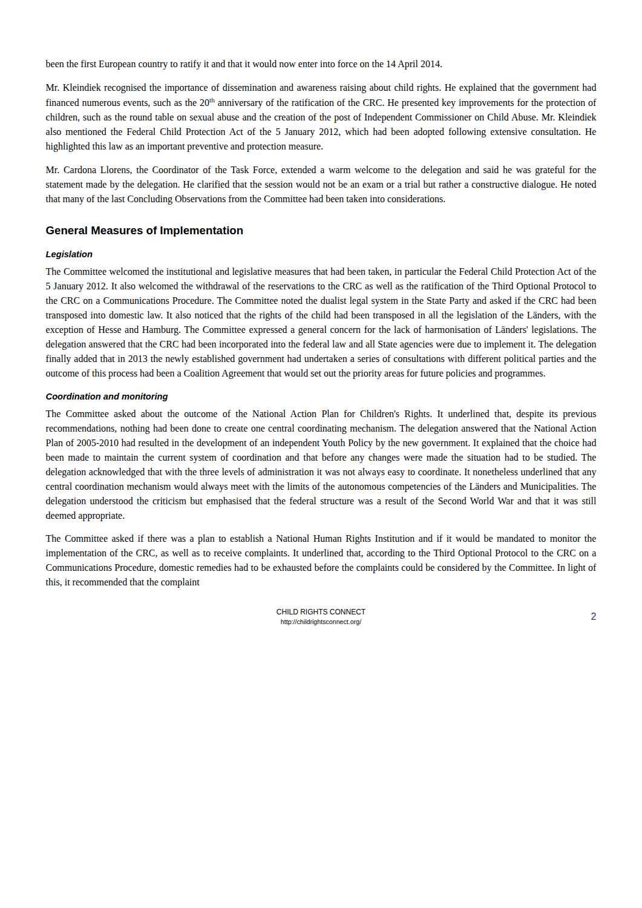been the first European country to ratify it and that it would now enter into force on the 14 April 2014.
Mr. Kleindiek recognised the importance of dissemination and awareness raising about child rights. He explained that the government had financed numerous events, such as the 20th anniversary of the ratification of the CRC. He presented key improvements for the protection of children, such as the round table on sexual abuse and the creation of the post of Independent Commissioner on Child Abuse. Mr. Kleindiek also mentioned the Federal Child Protection Act of the 5 January 2012, which had been adopted following extensive consultation. He highlighted this law as an important preventive and protection measure.
Mr. Cardona Llorens, the Coordinator of the Task Force, extended a warm welcome to the delegation and said he was grateful for the statement made by the delegation. He clarified that the session would not be an exam or a trial but rather a constructive dialogue. He noted that many of the last Concluding Observations from the Committee had been taken into considerations.
General Measures of Implementation
Legislation
The Committee welcomed the institutional and legislative measures that had been taken, in particular the Federal Child Protection Act of the 5 January 2012. It also welcomed the withdrawal of the reservations to the CRC as well as the ratification of the Third Optional Protocol to the CRC on a Communications Procedure. The Committee noted the dualist legal system in the State Party and asked if the CRC had been transposed into domestic law. It also noticed that the rights of the child had been transposed in all the legislation of the Länders, with the exception of Hesse and Hamburg. The Committee expressed a general concern for the lack of harmonisation of Länders' legislations. The delegation answered that the CRC had been incorporated into the federal law and all State agencies were due to implement it. The delegation finally added that in 2013 the newly established government had undertaken a series of consultations with different political parties and the outcome of this process had been a Coalition Agreement that would set out the priority areas for future policies and programmes.
Coordination and monitoring
The Committee asked about the outcome of the National Action Plan for Children's Rights. It underlined that, despite its previous recommendations, nothing had been done to create one central coordinating mechanism. The delegation answered that the National Action Plan of 2005-2010 had resulted in the development of an independent Youth Policy by the new government. It explained that the choice had been made to maintain the current system of coordination and that before any changes were made the situation had to be studied. The delegation acknowledged that with the three levels of administration it was not always easy to coordinate. It nonetheless underlined that any central coordination mechanism would always meet with the limits of the autonomous competencies of the Länders and Municipalities. The delegation understood the criticism but emphasised that the federal structure was a result of the Second World War and that it was still deemed appropriate.
The Committee asked if there was a plan to establish a National Human Rights Institution and if it would be mandated to monitor the implementation of the CRC, as well as to receive complaints. It underlined that, according to the Third Optional Protocol to the CRC on a Communications Procedure, domestic remedies had to be exhausted before the complaints could be considered by the Committee. In light of this, it recommended that the complaint
CHILD RIGHTS CONNECT
http://childrightsconnect.org/
2